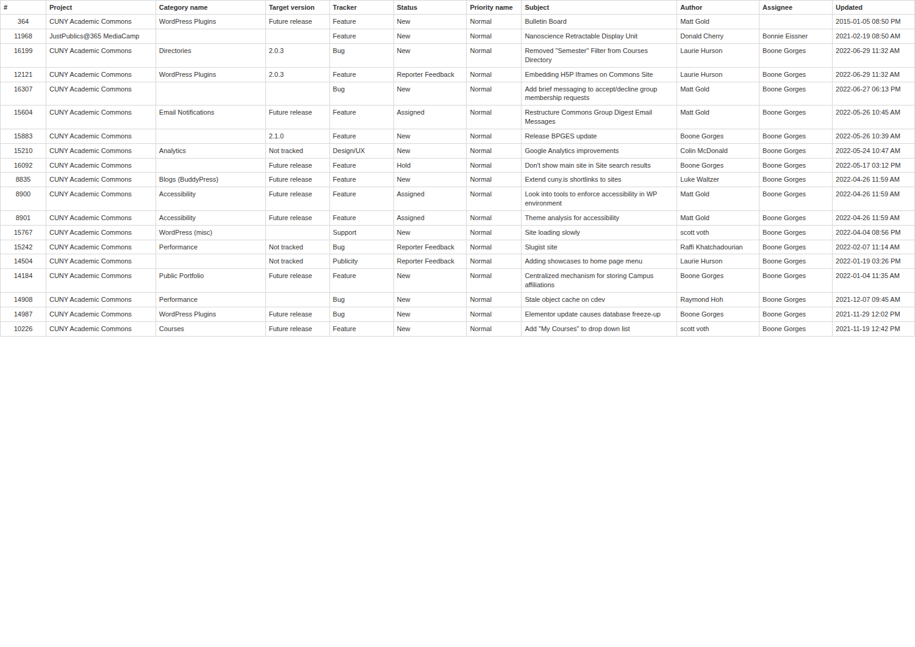| # | Project | Category name | Target version | Tracker | Status | Priority name | Subject | Author | Assignee | Updated |
| --- | --- | --- | --- | --- | --- | --- | --- | --- | --- | --- |
| 364 | CUNY Academic Commons | WordPress Plugins | Future release | Feature | New | Normal | Bulletin Board | Matt Gold | | 2015-01-05 08:50 PM |
| 11968 | JustPublics@365 MediaCamp | | | Feature | New | Normal | Nanoscience Retractable Display Unit | Donald Cherry | Bonnie Eissner | 2021-02-19 08:50 AM |
| 16199 | CUNY Academic Commons | Directories | 2.0.3 | Bug | New | Normal | Removed "Semester" Filter from Courses Directory | Laurie Hurson | Boone Gorges | 2022-06-29 11:32 AM |
| 12121 | CUNY Academic Commons | WordPress Plugins | 2.0.3 | Feature | Reporter Feedback | Normal | Embedding H5P Iframes on Commons Site | Laurie Hurson | Boone Gorges | 2022-06-29 11:32 AM |
| 16307 | CUNY Academic Commons | | | Bug | New | Normal | Add brief messaging to accept/decline group membership requests | Matt Gold | Boone Gorges | 2022-06-27 06:13 PM |
| 15604 | CUNY Academic Commons | Email Notifications | Future release | Feature | Assigned | Normal | Restructure Commons Group Digest Email Messages | Matt Gold | Boone Gorges | 2022-05-26 10:45 AM |
| 15883 | CUNY Academic Commons | | 2.1.0 | Feature | New | Normal | Release BPGES update | Boone Gorges | Boone Gorges | 2022-05-26 10:39 AM |
| 15210 | CUNY Academic Commons | Analytics | Not tracked | Design/UX | New | Normal | Google Analytics improvements | Colin McDonald | Boone Gorges | 2022-05-24 10:47 AM |
| 16092 | CUNY Academic Commons | | Future release | Feature | Hold | Normal | Don't show main site in Site search results | Boone Gorges | Boone Gorges | 2022-05-17 03:12 PM |
| 8835 | CUNY Academic Commons | Blogs (BuddyPress) | Future release | Feature | New | Normal | Extend cuny.is shortlinks to sites | Luke Waltzer | Boone Gorges | 2022-04-26 11:59 AM |
| 8900 | CUNY Academic Commons | Accessibility | Future release | Feature | Assigned | Normal | Look into tools to enforce accessibility in WP environment | Matt Gold | Boone Gorges | 2022-04-26 11:59 AM |
| 8901 | CUNY Academic Commons | Accessibility | Future release | Feature | Assigned | Normal | Theme analysis for accessibility | Matt Gold | Boone Gorges | 2022-04-26 11:59 AM |
| 15767 | CUNY Academic Commons | WordPress (misc) | | Support | New | Normal | Site loading slowly | scott voth | Boone Gorges | 2022-04-04 08:56 PM |
| 15242 | CUNY Academic Commons | Performance | Not tracked | Bug | Reporter Feedback | Normal | Slugist site | Raffi Khatchadourian | Boone Gorges | 2022-02-07 11:14 AM |
| 14504 | CUNY Academic Commons | | Not tracked | Publicity | Reporter Feedback | Normal | Adding showcases to home page menu | Laurie Hurson | Boone Gorges | 2022-01-19 03:26 PM |
| 14184 | CUNY Academic Commons | Public Portfolio | Future release | Feature | New | Normal | Centralized mechanism for storing Campus affiliations | Boone Gorges | Boone Gorges | 2022-01-04 11:35 AM |
| 14908 | CUNY Academic Commons | Performance | | Bug | New | Normal | Stale object cache on cdev | Raymond Hoh | Boone Gorges | 2021-12-07 09:45 AM |
| 14987 | CUNY Academic Commons | WordPress Plugins | Future release | Bug | New | Normal | Elementor update causes database freeze-up | Boone Gorges | Boone Gorges | 2021-11-29 12:02 PM |
| 10226 | CUNY Academic Commons | Courses | Future release | Feature | New | Normal | Add "My Courses" to drop down list | scott voth | Boone Gorges | 2021-11-19 12:42 PM |